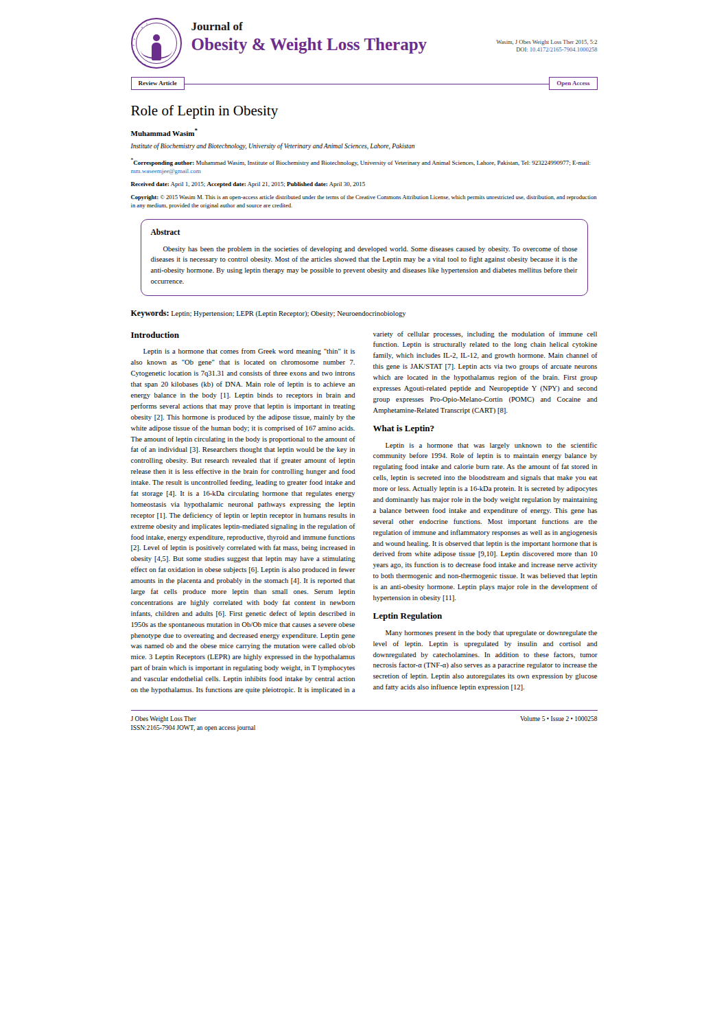J o u r n a l o f
Journal of
Obesity & Weight Loss Therapy
Wasim, J Obes Weight Loss Ther 2015, 5:2
DOI: 10.4172/2165-7904.1000258
Review Article
Open Access
Role of Leptin in Obesity
Muhammad Wasim*
Institute of Biochemistry and Biotechnology, University of Veterinary and Animal Sciences, Lahore, Pakistan
*Corresponding author: Muhammad Wasim, Institute of Biochemistry and Biotechnology, University of Veterinary and Animal Sciences, Lahore, Pakistan, Tel: 923224990977; E-mail: mm.waseemjee@gmail.com
Received date: April 1, 2015; Accepted date: April 21, 2015; Published date: April 30, 2015
Copyright: © 2015 Wasim M. This is an open-access article distributed under the terms of the Creative Commons Attribution License, which permits unrestricted use, distribution, and reproduction in any medium, provided the original author and source are credited.
Abstract
Obesity has been the problem in the societies of developing and developed world. Some diseases caused by obesity. To overcome of those diseases it is necessary to control obesity. Most of the articles showed that the Leptin may be a vital tool to fight against obesity because it is the anti-obesity hormone. By using leptin therapy may be possible to prevent obesity and diseases like hypertension and diabetes mellitus before their occurrence.
Keywords: Leptin; Hypertension; LEPR (Leptin Receptor); Obesity; Neuroendocrinobiology
Introduction
Leptin is a hormone that comes from Greek word meaning "thin" it is also known as "Ob gene" that is located on chromosome number 7. Cytogenetic location is 7q31.31 and consists of three exons and two introns that span 20 kilobases (kb) of DNA. Main role of leptin is to achieve an energy balance in the body [1]. Leptin binds to receptors in brain and performs several actions that may prove that leptin is important in treating obesity [2]. This hormone is produced by the adipose tissue, mainly by the white adipose tissue of the human body; it is comprised of 167 amino acids. The amount of leptin circulating in the body is proportional to the amount of fat of an individual [3]. Researchers thought that leptin would be the key in controlling obesity. But research revealed that if greater amount of leptin release then it is less effective in the brain for controlling hunger and food intake. The result is uncontrolled feeding, leading to greater food intake and fat storage [4]. It is a 16-kDa circulating hormone that regulates energy homeostasis via hypothalamic neuronal pathways expressing the leptin receptor [1]. The deficiency of leptin or leptin receptor in humans results in extreme obesity and implicates leptin-mediated signaling in the regulation of food intake, energy expenditure, reproductive, thyroid and immune functions [2]. Level of leptin is positively correlated with fat mass, being increased in obesity [4,5]. But some studies suggest that leptin may have a stimulating effect on fat oxidation in obese subjects [6]. Leptin is also produced in fewer amounts in the placenta and probably in the stomach [4]. It is reported that large fat cells produce more leptin than small ones. Serum leptin concentrations are highly correlated with body fat content in newborn infants, children and adults [6]. First genetic defect of leptin described in 1950s as the spontaneous mutation in Ob/Ob mice that causes a severe obese phenotype due to overeating and decreased energy expenditure. Leptin gene was named ob and the obese mice carrying the mutation were called ob/ob mice. 3 Leptin Receptors (LEPR) are highly expressed in the hypothalamus part of brain which is important in regulating body weight, in T lymphocytes and vascular endothelial cells. Leptin inhibits food intake by central action on the hypothalamus. Its functions are quite pleiotropic. It is implicated in a variety of cellular processes, including the modulation of immune cell function. Leptin is structurally related to the long chain helical cytokine family, which includes IL-2, IL-12, and growth hormone. Main channel of this gene is JAK/STAT [7]. Leptin acts via two groups of arcuate neurons which are located in the hypothalamus region of the brain. First group expresses Agouti-related peptide and Neuropeptide Y (NPY) and second group expresses Pro-Opio-Melano-Cortin (POMC) and Cocaine and Amphetamine-Related Transcript (CART) [8].
What is Leptin?
Leptin is a hormone that was largely unknown to the scientific community before 1994. Role of leptin is to maintain energy balance by regulating food intake and calorie burn rate. As the amount of fat stored in cells, leptin is secreted into the bloodstream and signals that make you eat more or less. Actually leptin is a 16-kDa protein. It is secreted by adipocytes and dominantly has major role in the body weight regulation by maintaining a balance between food intake and expenditure of energy. This gene has several other endocrine functions. Most important functions are the regulation of immune and inflammatory responses as well as in angiogenesis and wound healing. It is observed that leptin is the important hormone that is derived from white adipose tissue [9,10]. Leptin discovered more than 10 years ago, its function is to decrease food intake and increase nerve activity to both thermogenic and non-thermogenic tissue. It was believed that leptin is an anti-obesity hormone. Leptin plays major role in the development of hypertension in obesity [11].
Leptin Regulation
Many hormones present in the body that upregulate or downregulate the level of leptin. Leptin is upregulated by insulin and cortisol and downregulated by catecholamines. In addition to these factors, tumor necrosis factor-α (TNF-α) also serves as a paracrine regulator to increase the secretion of leptin. Leptin also autoregulates its own expression by glucose and fatty acids also influence leptin expression [12].
J Obes Weight Loss Ther
ISSN:2165-7904 JOWT, an open access journal
Volume 5 • Issue 2 • 1000258